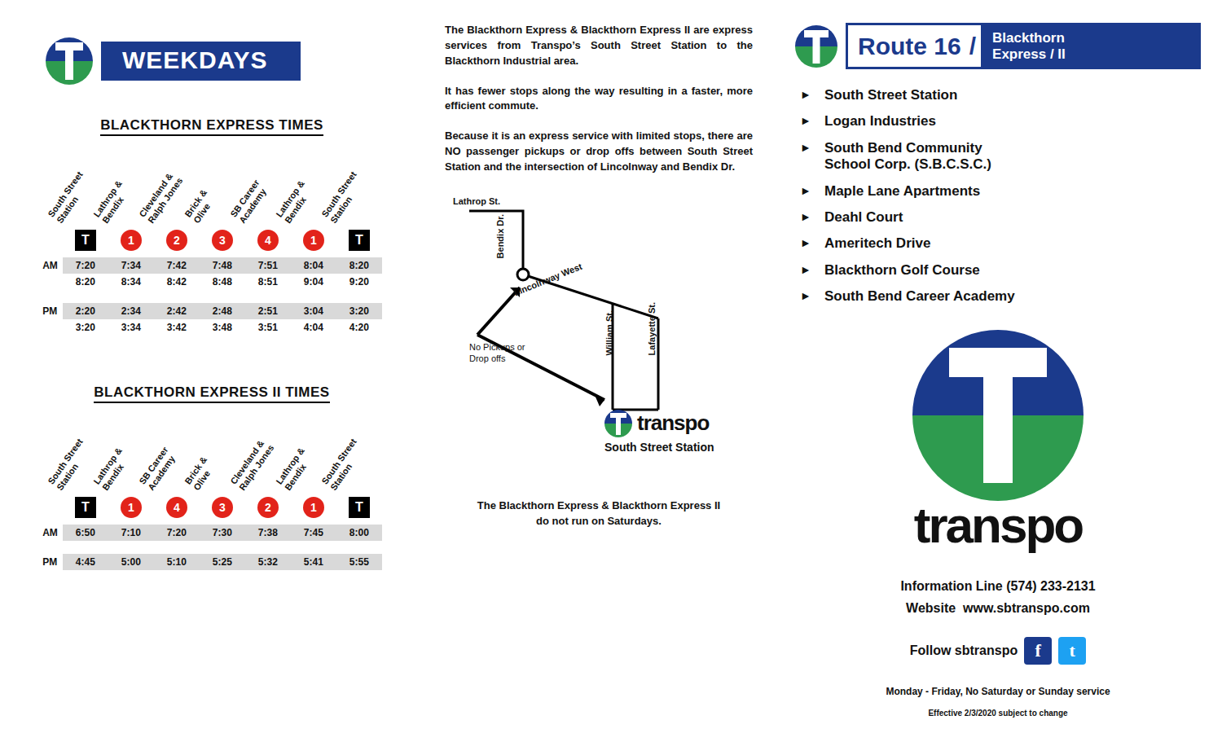WEEKDAYS
BLACKTHORN EXPRESS TIMES
| | South Street Station | Lathrop & Bendix | Cleveland & Ralph Jones | Brick & Olive | SB Career Academy | Lathrop & Bendix | South Street Station |
| --- | --- | --- | --- | --- | --- | --- | --- |
| | | 1 | 2 | 3 | 4 | 1 | |
| AM | 7:20 | 7:34 | 7:42 | 7:48 | 7:51 | 8:04 | 8:20 |
| | 8:20 | 8:34 | 8:42 | 8:48 | 8:51 | 9:04 | 9:20 |
| PM | 2:20 | 2:34 | 2:42 | 2:48 | 2:51 | 3:04 | 3:20 |
| | 3:20 | 3:34 | 3:42 | 3:48 | 3:51 | 4:04 | 4:20 |
BLACKTHORN EXPRESS II TIMES
| | South Street Station | Lathrop & Bendix | SB Career Academy | Brick & Olive | Cleveland & Ralph Jones | Lathrop & Bendix | South Street Station |
| --- | --- | --- | --- | --- | --- | --- | --- |
| | | 1 | 4 | 3 | 2 | 1 | |
| AM | 6:50 | 7:10 | 7:20 | 7:30 | 7:38 | 7:45 | 8:00 |
| PM | 4:45 | 5:00 | 5:10 | 5:25 | 5:32 | 5:41 | 5:55 |
The Blackthorn Express & Blackthorn Express II are express services from Transpo’s South Street Station to the Blackthorn Industrial area.
It has fewer stops along the way resulting in a faster, more efficient commute.
Because it is an express service with limited stops, there are NO passenger pickups or drop offs between South Street Station and the intersection of Lincolnway and Bendix Dr.
Lathrop St. Bendix Dr. Lincolnway West William St. Lafayette St. No Pickups or
Drop offs
transpo
South Street Station
The Blackthorn Express & Blackthorn Express II
do not run on Saturdays.
Route 16 / Blackthorn
Express / II
South Street Station
Logan Industries
South Bend Community
School Corp. (S.B.C.S.C.)
Maple Lane Apartments
Deahl Court
Ameritech Drive
Blackthorn Golf Course
South Bend Career Academy
transpo
Information Line (574) 233-2131
Website www.sbtranspo.com
Follow sbtranspo f t
Monday - Friday, No Saturday or Sunday service Effective 2/3/2020 subject to change